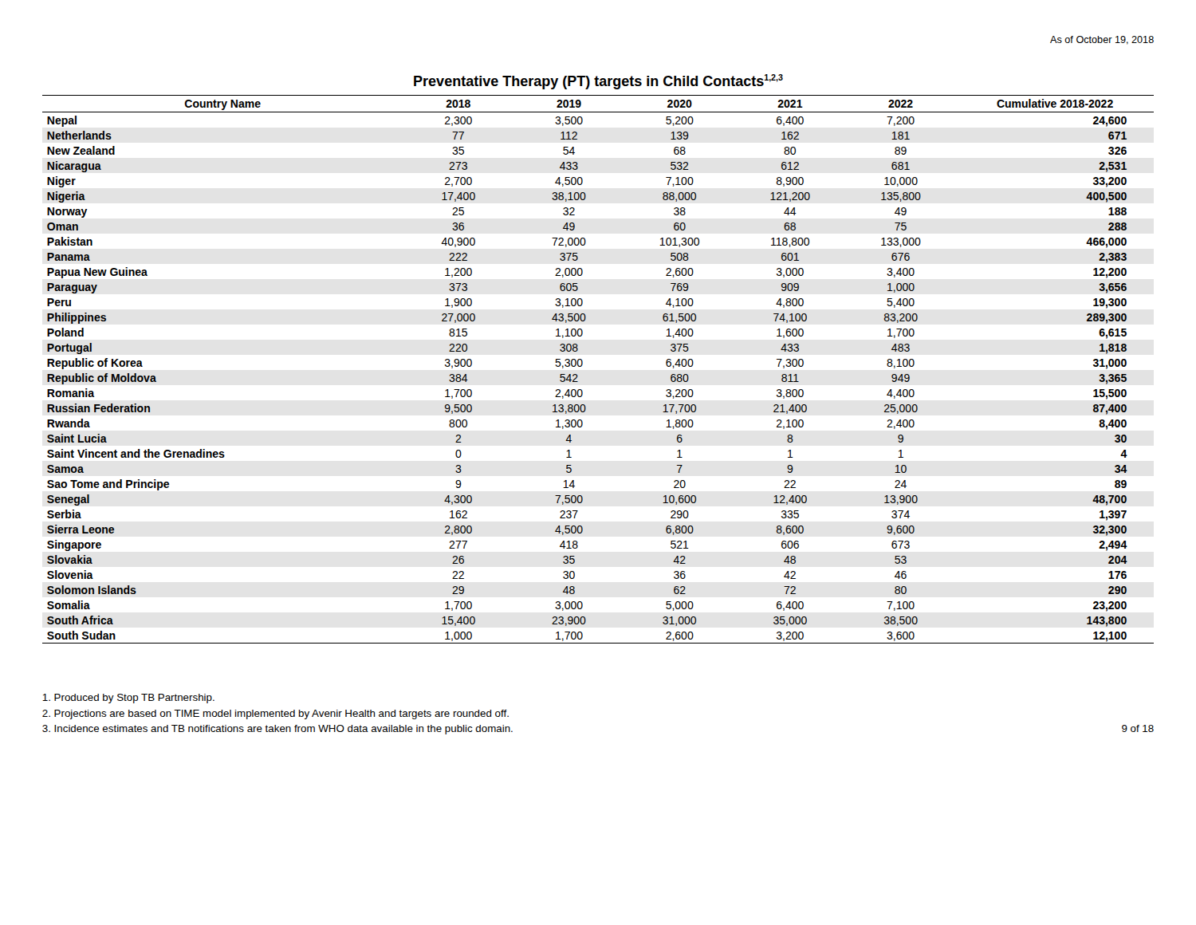As of October 19, 2018
Preventative Therapy (PT) targets in Child Contacts1,2,3
| Country Name | 2018 | 2019 | 2020 | 2021 | 2022 | Cumulative 2018-2022 |
| --- | --- | --- | --- | --- | --- | --- |
| Nepal | 2,300 | 3,500 | 5,200 | 6,400 | 7,200 | 24,600 |
| Netherlands | 77 | 112 | 139 | 162 | 181 | 671 |
| New Zealand | 35 | 54 | 68 | 80 | 89 | 326 |
| Nicaragua | 273 | 433 | 532 | 612 | 681 | 2,531 |
| Niger | 2,700 | 4,500 | 7,100 | 8,900 | 10,000 | 33,200 |
| Nigeria | 17,400 | 38,100 | 88,000 | 121,200 | 135,800 | 400,500 |
| Norway | 25 | 32 | 38 | 44 | 49 | 188 |
| Oman | 36 | 49 | 60 | 68 | 75 | 288 |
| Pakistan | 40,900 | 72,000 | 101,300 | 118,800 | 133,000 | 466,000 |
| Panama | 222 | 375 | 508 | 601 | 676 | 2,383 |
| Papua New Guinea | 1,200 | 2,000 | 2,600 | 3,000 | 3,400 | 12,200 |
| Paraguay | 373 | 605 | 769 | 909 | 1,000 | 3,656 |
| Peru | 1,900 | 3,100 | 4,100 | 4,800 | 5,400 | 19,300 |
| Philippines | 27,000 | 43,500 | 61,500 | 74,100 | 83,200 | 289,300 |
| Poland | 815 | 1,100 | 1,400 | 1,600 | 1,700 | 6,615 |
| Portugal | 220 | 308 | 375 | 433 | 483 | 1,818 |
| Republic of Korea | 3,900 | 5,300 | 6,400 | 7,300 | 8,100 | 31,000 |
| Republic of Moldova | 384 | 542 | 680 | 811 | 949 | 3,365 |
| Romania | 1,700 | 2,400 | 3,200 | 3,800 | 4,400 | 15,500 |
| Russian Federation | 9,500 | 13,800 | 17,700 | 21,400 | 25,000 | 87,400 |
| Rwanda | 800 | 1,300 | 1,800 | 2,100 | 2,400 | 8,400 |
| Saint Lucia | 2 | 4 | 6 | 8 | 9 | 30 |
| Saint Vincent and the Grenadines | 0 | 1 | 1 | 1 | 1 | 4 |
| Samoa | 3 | 5 | 7 | 9 | 10 | 34 |
| Sao Tome and Principe | 9 | 14 | 20 | 22 | 24 | 89 |
| Senegal | 4,300 | 7,500 | 10,600 | 12,400 | 13,900 | 48,700 |
| Serbia | 162 | 237 | 290 | 335 | 374 | 1,397 |
| Sierra Leone | 2,800 | 4,500 | 6,800 | 8,600 | 9,600 | 32,300 |
| Singapore | 277 | 418 | 521 | 606 | 673 | 2,494 |
| Slovakia | 26 | 35 | 42 | 48 | 53 | 204 |
| Slovenia | 22 | 30 | 36 | 42 | 46 | 176 |
| Solomon Islands | 29 | 48 | 62 | 72 | 80 | 290 |
| Somalia | 1,700 | 3,000 | 5,000 | 6,400 | 7,100 | 23,200 |
| South Africa | 15,400 | 23,900 | 31,000 | 35,000 | 38,500 | 143,800 |
| South Sudan | 1,000 | 1,700 | 2,600 | 3,200 | 3,600 | 12,100 |
1. Produced by Stop TB Partnership.
2. Projections are based on TIME model implemented by Avenir Health and targets are rounded off.
3. Incidence estimates and TB notifications are taken from WHO data available in the public domain.
9 of 18